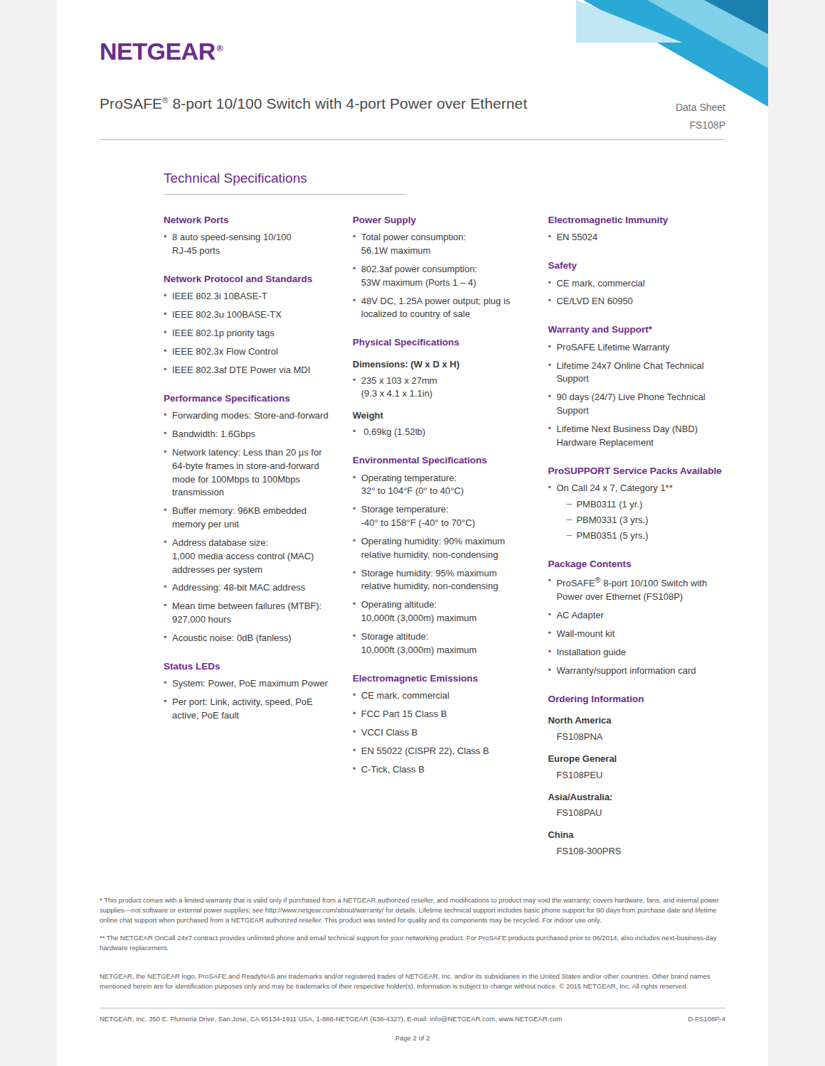NETGEAR®
ProSAFE® 8-port 10/100 Switch with 4-port Power over Ethernet
Data Sheet
FS108P
Technical Specifications
Network Ports
8 auto speed-sensing 10/100
RJ-45 ports
Network Protocol and Standards
IEEE 802.3i 10BASE-T
IEEE 802.3u 100BASE-TX
IEEE 802.1p priority tags
IEEE 802.3x Flow Control
IEEE 802.3af DTE Power via MDI
Performance Specifications
Forwarding modes: Store-and-forward
Bandwidth: 1.6Gbps
Network latency: Less than 20 µs for 64-byte frames in store-and-forward mode for 100Mbps to 100Mbps transmission
Buffer memory: 96KB embedded memory per unit
Address database size:
1,000 media access control (MAC) addresses per system
Addressing: 48-bit MAC address
Mean time between failures (MTBF): 927,000 hours
Acoustic noise: 0dB (fanless)
Status LEDs
System: Power, PoE maximum Power
Per port: Link, activity, speed, PoE active, PoE fault
Power Supply
Total power consumption:
56.1W maximum
802.3af power consumption:
53W maximum (Ports 1 – 4)
48V DC, 1.25A power output; plug is localized to country of sale
Physical Specifications
Dimensions: (W x D x H)
235 x 103 x 27mm
(9.3 x 4.1 x 1.1in)
Weight
0.69kg (1.52lb)
Environmental Specifications
Operating temperature:
32° to 104°F (0° to 40°C)
Storage temperature:
-40° to 158°F (-40° to 70°C)
Operating humidity: 90% maximum relative humidity, non-condensing
Storage humidity: 95% maximum relative humidity, non-condensing
Operating altitude:
10,000ft (3,000m) maximum
Storage altitude:
10,000ft (3,000m) maximum
Electromagnetic Emissions
CE mark, commercial
FCC Part 15 Class B
VCCI Class B
EN 55022 (CISPR 22), Class B
C-Tick, Class B
Electromagnetic Immunity
EN 55024
Safety
CE mark, commercial
CE/LVD EN 60950
Warranty and Support*
ProSAFE Lifetime Warranty
Lifetime 24x7 Online Chat Technical Support
90 days (24/7) Live Phone Technical Support
Lifetime Next Business Day (NBD) Hardware Replacement
ProSUPPORT Service Packs Available
On Call 24 x 7, Category 1**
PMB0311 (1 yr.)
PBM0331 (3 yrs.)
PMB0351 (5 yrs.)
Package Contents
ProSAFE® 8-port 10/100 Switch with Power over Ethernet (FS108P)
AC Adapter
Wall-mount kit
Installation guide
Warranty/support information card
Ordering Information
North America
FS108PNA
Europe General
FS108PEU
Asia/Australia:
FS108PAU
China
FS108-300PRS
* This product comes with a limited warranty that is valid only if purchased from a NETGEAR authorized reseller, and modifications to product may void the warranty; covers hardware, fans, and internal power supplies—not software or external power supplies; see http://www.netgear.com/about/warranty/ for details. Lifetime technical support includes basic phone support for 90 days from purchase date and lifetime online chat support when purchased from a NETGEAR authorized reseller. This product was tested for quality and its components may be recycled. For indoor use only.
** The NETGEAR OnCall 24x7 contract provides unlimited phone and email technical support for your networking product. For ProSAFE products purchased prior to 06/2014, also includes next-business-day hardware replacement.
NETGEAR, the NETGEAR logo, ProSAFE and ReadyNAS are trademarks and/or registered trades of NETGEAR, Inc. and/or its subsidiaries in the United States and/or other countries. Other brand names mentioned herein are for identification purposes only and may be trademarks of their respective holder(s). Information is subject to change without notice. © 2015 NETGEAR, Inc. All rights reserved.
NETGEAR, Inc. 350 E. Plumeria Drive, San Jose, CA 95134-1911 USA, 1-888-NETGEAR (638-4327), E-mail: info@NETGEAR.com, www.NETGEAR.com
D-FS108P-4
Page 2 of 2